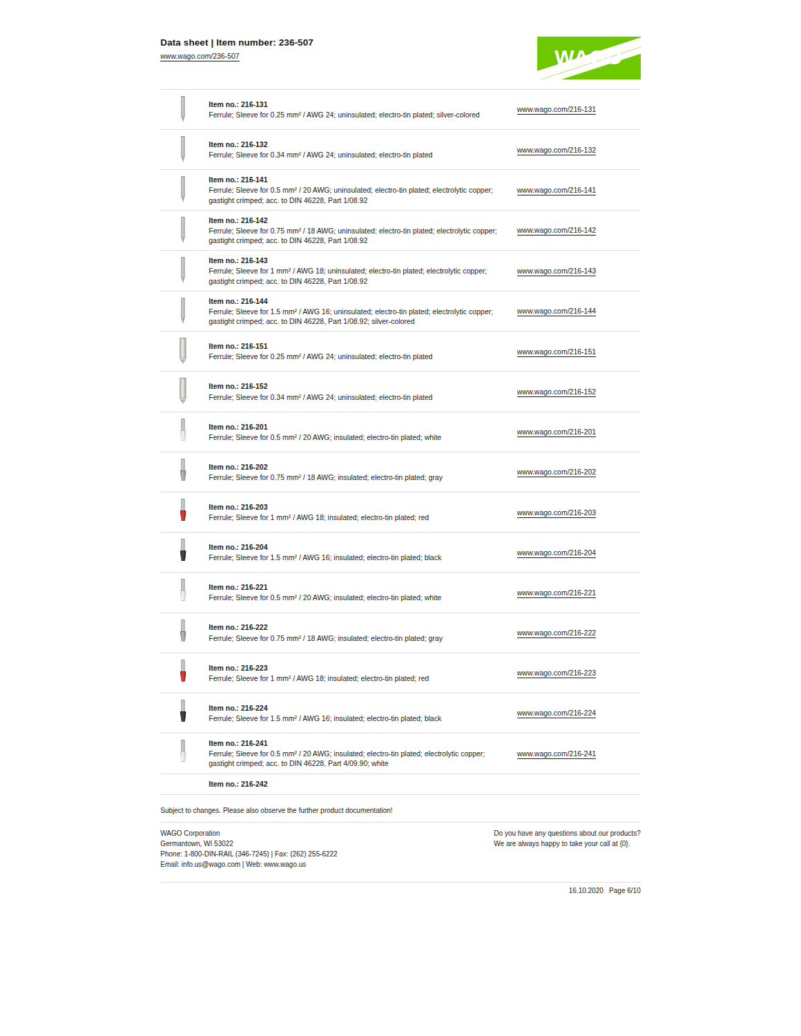Data sheet | Item number: 236-507
www.wago.com/236-507
W​AGO
| | Item no.: 216-131 Ferrule; Sleeve for 0.25 mm² / AWG 24; uninsulated; electro-tin plated; silver-colored | www.wago.com/216-131 |
| | Item no.: 216-132 Ferrule; Sleeve for 0.34 mm² / AWG 24; uninsulated; electro-tin plated | www.wago.com/216-132 |
| | Item no.: 216-141 Ferrule; Sleeve for 0.5 mm² / 20 AWG; uninsulated; electro-tin plated; electrolytic copper; gastight crimped; acc. to DIN 46228, Part 1/08.92 | www.wago.com/216-141 |
| | Item no.: 216-142 Ferrule; Sleeve for 0.75 mm² / 18 AWG; uninsulated; electro-tin plated; electrolytic copper; gastight crimped; acc. to DIN 46228, Part 1/08.92 | www.wago.com/216-142 |
| | Item no.: 216-143 Ferrule; Sleeve for 1 mm² / AWG 18; uninsulated; electro-tin plated; electrolytic copper; gastight crimped; acc. to DIN 46228, Part 1/08.92 | www.wago.com/216-143 |
| | Item no.: 216-144 Ferrule; Sleeve for 1.5 mm² / AWG 16; uninsulated; electro-tin plated; electrolytic copper; gastight crimped; acc. to DIN 46228, Part 1/08.92; silver-colored | www.wago.com/216-144 |
| | Item no.: 216-151 Ferrule; Sleeve for 0.25 mm² / AWG 24; uninsulated; electro-tin plated | www.wago.com/216-151 |
| | Item no.: 216-152 Ferrule; Sleeve for 0.34 mm² / AWG 24; uninsulated; electro-tin plated | www.wago.com/216-152 |
| | Item no.: 216-201 Ferrule; Sleeve for 0.5 mm² / 20 AWG; insulated; electro-tin plated; white | www.wago.com/216-201 |
| | Item no.: 216-202 Ferrule; Sleeve for 0.75 mm² / 18 AWG; insulated; electro-tin plated; gray | www.wago.com/216-202 |
| | Item no.: 216-203 Ferrule; Sleeve for 1 mm² / AWG 18; insulated; electro-tin plated; red | www.wago.com/216-203 |
| | Item no.: 216-204 Ferrule; Sleeve for 1.5 mm² / AWG 16; insulated; electro-tin plated; black | www.wago.com/216-204 |
| | Item no.: 216-221 Ferrule; Sleeve for 0.5 mm² / 20 AWG; insulated; electro-tin plated; white | www.wago.com/216-221 |
| | Item no.: 216-222 Ferrule; Sleeve for 0.75 mm² / 18 AWG; insulated; electro-tin plated; gray | www.wago.com/216-222 |
| | Item no.: 216-223 Ferrule; Sleeve for 1 mm² / AWG 18; insulated; electro-tin plated; red | www.wago.com/216-223 |
| | Item no.: 216-224 Ferrule; Sleeve for 1.5 mm² / AWG 16; insulated; electro-tin plated; black | www.wago.com/216-224 |
| | Item no.: 216-241 Ferrule; Sleeve for 0.5 mm² / 20 AWG; insulated; electro-tin plated; electrolytic copper; gastight crimped; acc. to DIN 46228, Part 4/09.90; white | www.wago.com/216-241 |
| | Item no.: 216-242 | |
Subject to changes. Please also observe the further product documentation!
WAGO Corporation
Germantown, WI 53022
Phone: 1-800-DIN-RAIL (346-7245) | Fax: (262) 255-6222
Email: info.us@wago.com | Web: www.wago.us
Do you have any questions about our products?
We are always happy to take your call at {0}.
16.10.2020 Page 6/10